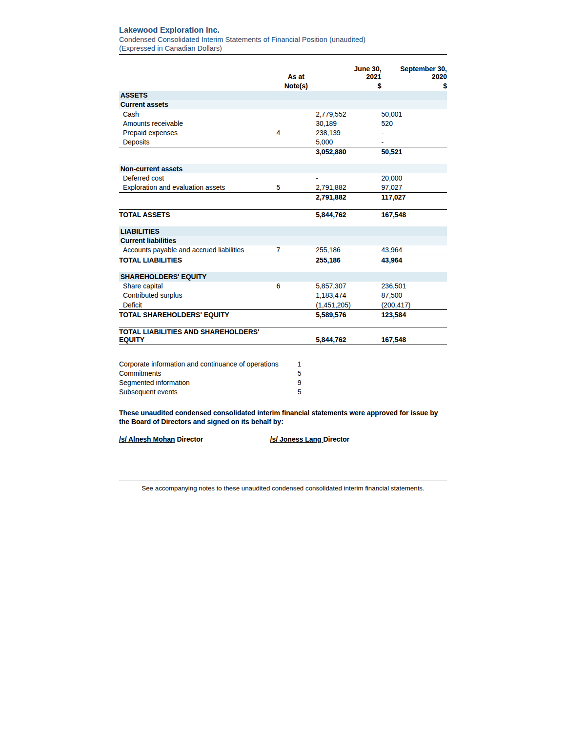Lakewood Exploration Inc.
Condensed Consolidated Interim Statements of Financial Position (unaudited)
(Expressed in Canadian Dollars)
| | As at | June 30, 2021 | September 30, 2020 |
| | Note(s) | $ | $ |
| ASSETS | | | |
| Current assets | | | |
| Cash | | 2,779,552 | 50,001 |
| Amounts receivable | | 30,189 | 520 |
| Prepaid expenses | 4 | 238,139 | - |
| Deposits | | 5,000 | - |
| | | 3,052,880 | 50,521 |
| Non-current assets | | | |
| Deferred cost | | - | 20,000 |
| Exploration and evaluation assets | 5 | 2,791,882 | 97,027 |
| | | 2,791,882 | 117,027 |
| TOTAL ASSETS | | 5,844,762 | 167,548 |
| LIABILITIES | | | |
| Current liabilities | | | |
| Accounts payable and accrued liabilities | 7 | 255,186 | 43,964 |
| TOTAL LIABILITIES | | 255,186 | 43,964 |
| SHAREHOLDERS' EQUITY | | | |
| Share capital | 6 | 5,857,307 | 236,501 |
| Contributed surplus | | 1,183,474 | 87,500 |
| Deficit | | (1,451,205) | (200,417) |
| TOTAL SHAREHOLDERS' EQUITY | | 5,589,576 | 123,584 |
| TOTAL LIABILITIES AND SHAREHOLDERS' EQUITY | | 5,844,762 | 167,548 |
| Corporate information and continuance of operations | 1 |
| Commitments | 5 |
| Segmented information | 9 |
| Subsequent events | 5 |
These unaudited condensed consolidated interim financial statements were approved for issue by the Board of Directors and signed on its behalf by:
/s/ Alnesh Mohan Director /s/ Joness Lang Director
See accompanying notes to these unaudited condensed consolidated interim financial statements.